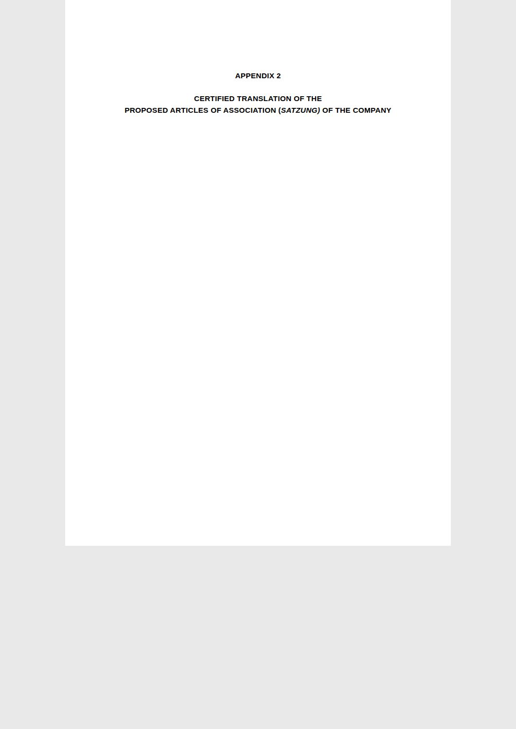APPENDIX 2
CERTIFIED TRANSLATION OF THE
PROPOSED ARTICLES OF ASSOCIATION (SATZUNG) OF THE COMPANY